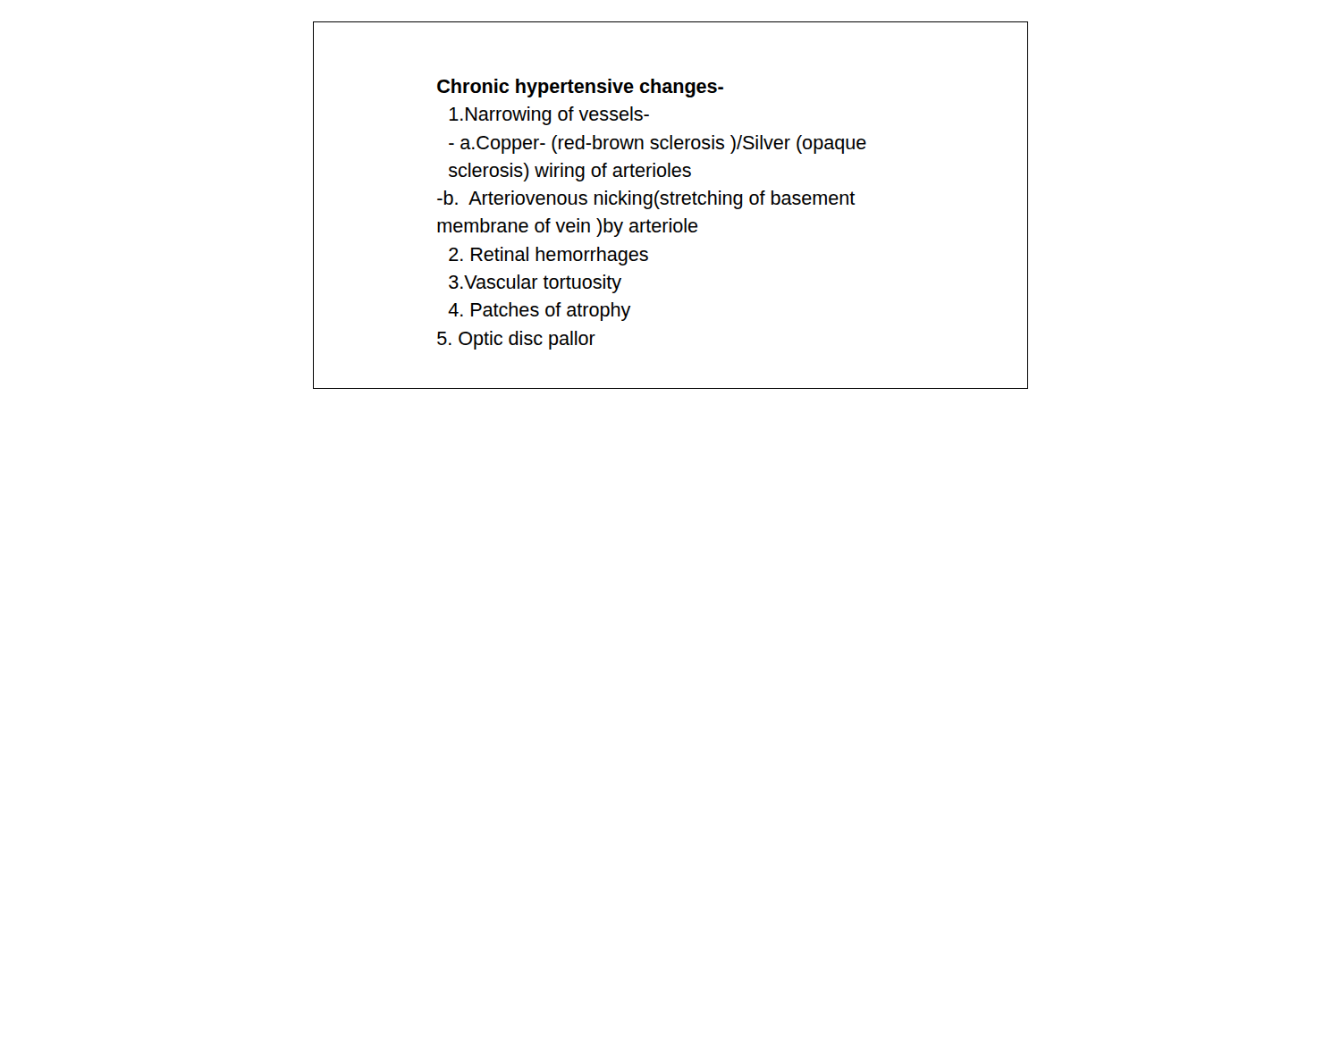Chronic hypertensive changes-
1.Narrowing of vessels-
- a.Copper- (red-brown sclerosis )/Silver (opaque sclerosis) wiring of arterioles
-b. Arteriovenous nicking(stretching of basement membrane of vein )by arteriole
2. Retinal hemorrhages
3.Vascular tortuosity
4. Patches of atrophy
5. Optic disc pallor